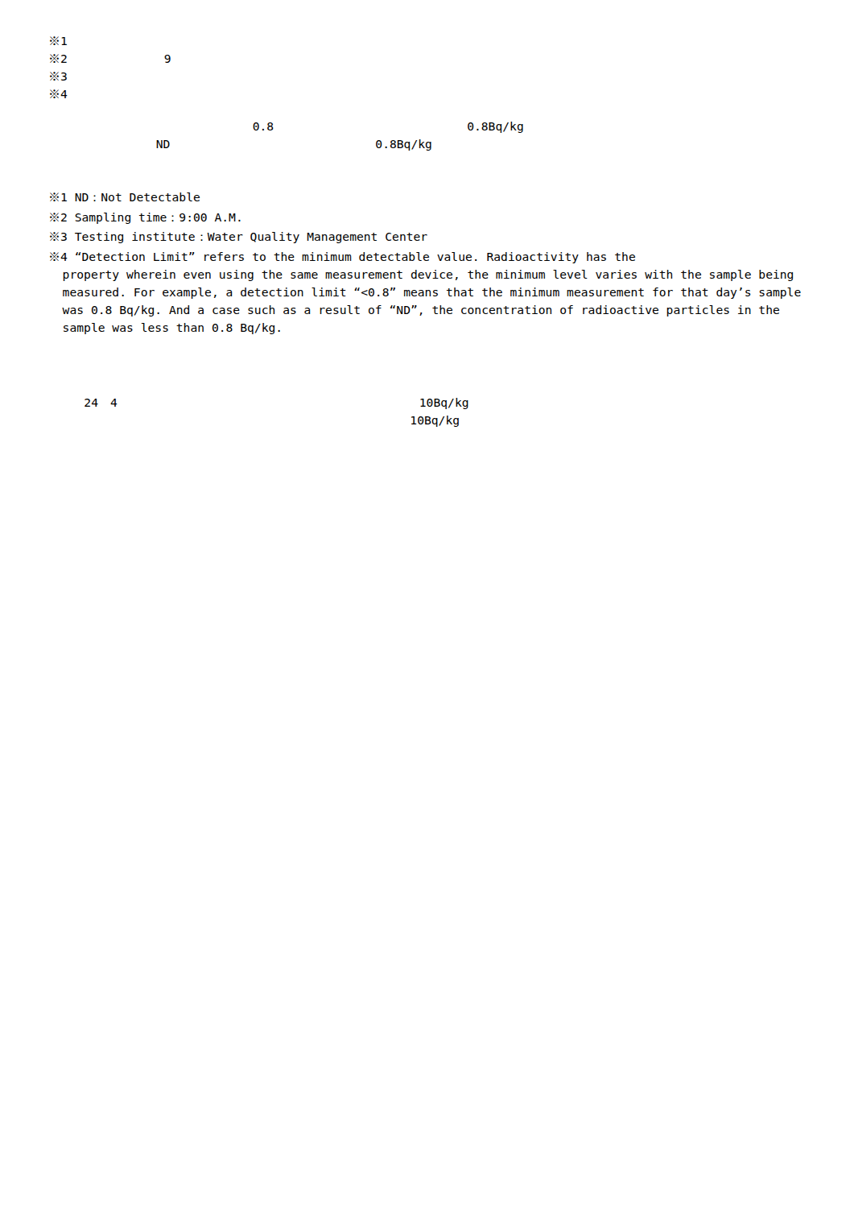※1
※2　　　　　　　　9
※3
※4
　　　　　　　　　　　　　0.8　　　　　　　　　　　　　　　　0.8Bq/kg
　　　　　ND　　　　　　　　　　　　　　　　　0.8Bq/kg
　　　　
※1 ND：Not Detectable
※2 Sampling time：9:00 A.M.
※3 Testing institute：Water Quality Management Center
※4 “Detection Limit” refers to the minimum detectable value. Radioactivity has the property wherein even using the same measurement device, the minimum level varies with the sample being measured. For example, a detection limit “<0.8” means that the minimum measurement for that day’s sample was 0.8 Bq/kg. And a case such as a result of “ND”, the concentration of radioactive particles in the sample was less than 0.8 Bq/kg.
　　　　　
　24　4　　　　　　　　　　　　　　　　　　　　　　　　　10Bq/kg
　　　　　　　　　　　　　　　　　　　　　　　　　　　　10Bq/kg